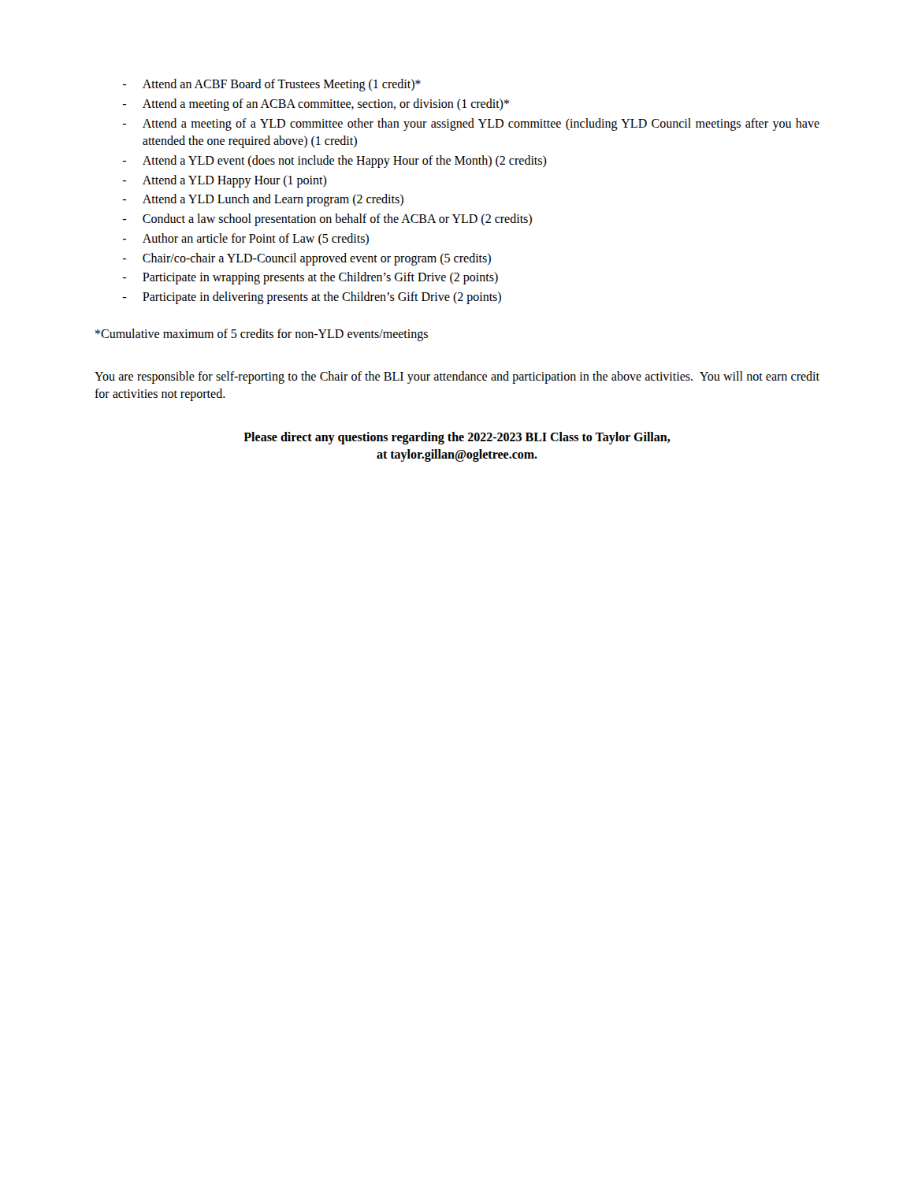Attend an ACBF Board of Trustees Meeting (1 credit)*
Attend a meeting of an ACBA committee, section, or division (1 credit)*
Attend a meeting of a YLD committee other than your assigned YLD committee (including YLD Council meetings after you have attended the one required above) (1 credit)
Attend a YLD event (does not include the Happy Hour of the Month) (2 credits)
Attend a YLD Happy Hour (1 point)
Attend a YLD Lunch and Learn program (2 credits)
Conduct a law school presentation on behalf of the ACBA or YLD (2 credits)
Author an article for Point of Law (5 credits)
Chair/co-chair a YLD-Council approved event or program (5 credits)
Participate in wrapping presents at the Children’s Gift Drive (2 points)
Participate in delivering presents at the Children’s Gift Drive (2 points)
*Cumulative maximum of 5 credits for non-YLD events/meetings
You are responsible for self-reporting to the Chair of the BLI your attendance and participation in the above activities. You will not earn credit for activities not reported.
Please direct any questions regarding the 2022-2023 BLI Class to Taylor Gillan,
at taylor.gillan@ogletree.com.